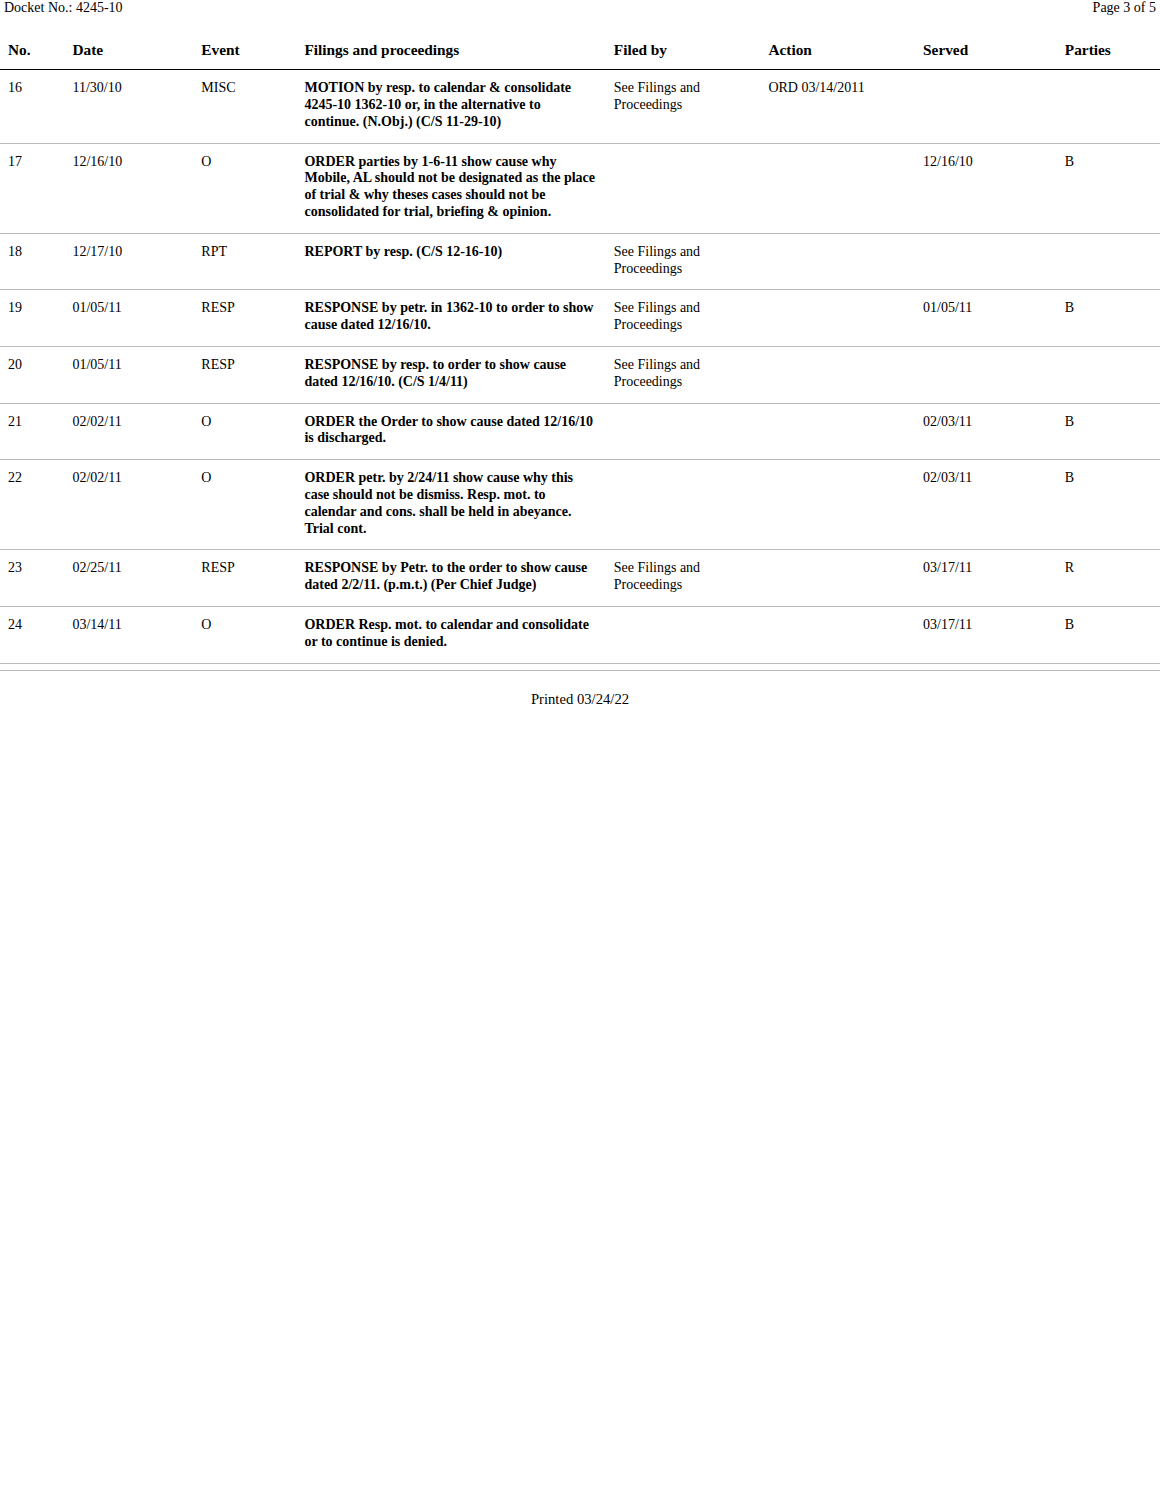Docket No.: 4245-10 Page 3 of 5
| No. | Date | Event | Filings and proceedings | Filed by | Action | Served | Parties |
| --- | --- | --- | --- | --- | --- | --- | --- |
| 16 | 11/30/10 | MISC | MOTION by resp. to calendar & consolidate 4245-10 1362-10 or, in the alternative to continue. (N.Obj.) (C/S 11-29-10) | See Filings and Proceedings | ORD 03/14/2011 | | |
| 17 | 12/16/10 | O | ORDER parties by 1-6-11 show cause why Mobile, AL should not be designated as the place of trial & why theses cases should not be consolidated for trial, briefing & opinion. | | | 12/16/10 | B |
| 18 | 12/17/10 | RPT | REPORT by resp. (C/S 12-16-10) | See Filings and Proceedings | | | |
| 19 | 01/05/11 | RESP | RESPONSE by petr. in 1362-10 to order to show cause dated 12/16/10. | See Filings and Proceedings | | 01/05/11 | B |
| 20 | 01/05/11 | RESP | RESPONSE by resp. to order to show cause dated 12/16/10. (C/S 1/4/11) | See Filings and Proceedings | | | |
| 21 | 02/02/11 | O | ORDER the Order to show cause dated 12/16/10 is discharged. | | | 02/03/11 | B |
| 22 | 02/02/11 | O | ORDER petr. by 2/24/11 show cause why this case should not be dismiss. Resp. mot. to calendar and cons. shall be held in abeyance. Trial cont. | | | 02/03/11 | B |
| 23 | 02/25/11 | RESP | RESPONSE by Petr. to the order to show cause dated 2/2/11. (p.m.t.) (Per Chief Judge) | See Filings and Proceedings | | 03/17/11 | R |
| 24 | 03/14/11 | O | ORDER Resp. mot. to calendar and consolidate or to continue is denied. | | | 03/17/11 | B |
Printed 03/24/22